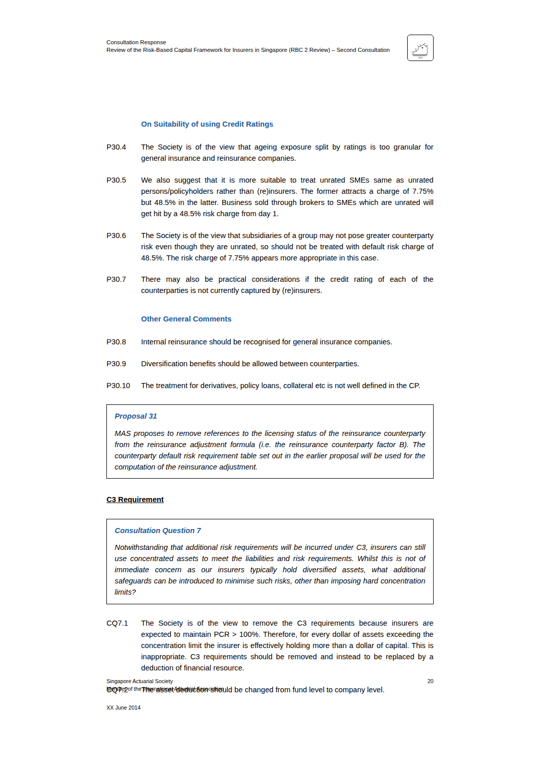Consultation Response
Review of the Risk-Based Capital Framework for Insurers in Singapore (RBC 2 Review) – Second Consultation
1973
On Suitability of using Credit Ratings
P30.4
The Society is of the view that ageing exposure split by ratings is too granular for general insurance and reinsurance companies.
P30.5
We also suggest that it is more suitable to treat unrated SMEs same as unrated persons/policyholders rather than (re)insurers. The former attracts a charge of 7.75% but 48.5% in the latter. Business sold through brokers to SMEs which are unrated will get hit by a 48.5% risk charge from day 1.
P30.6
The Society is of the view that subsidiaries of a group may not pose greater counterparty risk even though they are unrated, so should not be treated with default risk charge of 48.5%. The risk charge of 7.75% appears more appropriate in this case.
P30.7
There may also be practical considerations if the credit rating of each of the counterparties is not currently captured by (re)insurers.
Other General Comments
P30.8
Internal reinsurance should be recognised for general insurance companies.
P30.9
Diversification benefits should be allowed between counterparties.
P30.10
The treatment for derivatives, policy loans, collateral etc is not well defined in the CP.
Proposal 31
MAS proposes to remove references to the licensing status of the reinsurance counterparty from the reinsurance adjustment formula (i.e. the reinsurance counterparty factor B). The counterparty default risk requirement table set out in the earlier proposal will be used for the computation of the reinsurance adjustment.
C3 Requirement
Consultation Question 7
Notwithstanding that additional risk requirements will be incurred under C3, insurers can still use concentrated assets to meet the liabilities and risk requirements. Whilst this is not of immediate concern as our insurers typically hold diversified assets, what additional safeguards can be introduced to minimise such risks, other than imposing hard concentration limits?
CQ7.1
The Society is of the view to remove the C3 requirements because insurers are expected to maintain PCR > 100%. Therefore, for every dollar of assets exceeding the concentration limit the insurer is effectively holding more than a dollar of capital. This is inappropriate. C3 requirements should be removed and instead to be replaced by a deduction of financial resource.
CQ7.2
The asset deduction should be changed from fund level to company level.
Singapore Actuarial Society
Member of the International Actuarial Association
20
XX June 2014